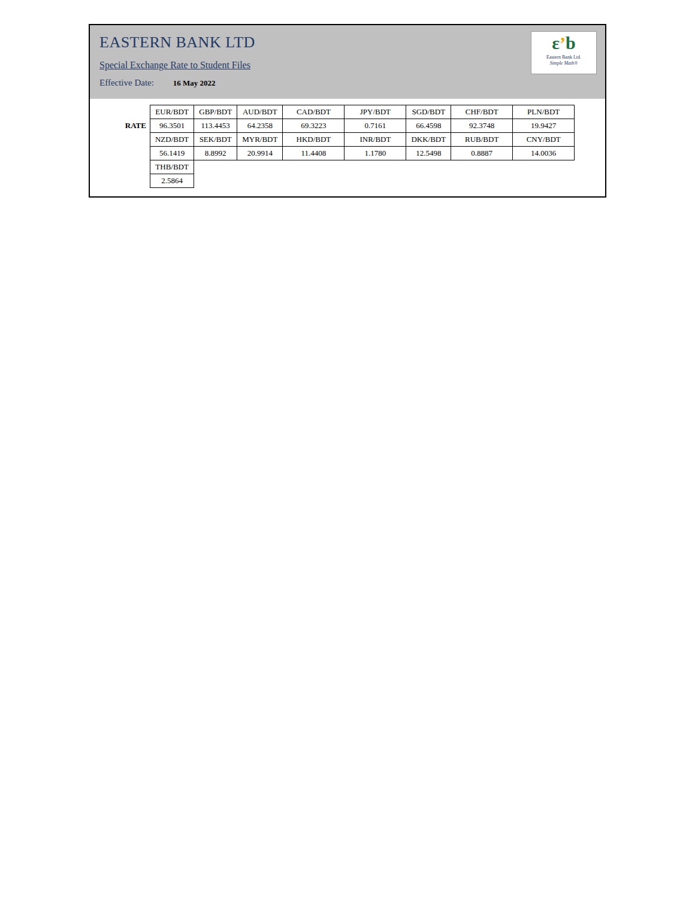EASTERN BANK LTD
Special Exchange Rate to Student Files
Effective Date: 16 May 2022
ε’b
Eastern Bank Ltd.
Simple Math®
| | EUR/BDT | GBP/BDT | AUD/BDT | CAD/BDT | JPY/BDT | SGD/BDT | CHF/BDT | PLN/BDT |
| RATE | 96.3501 | 113.4453 | 64.2358 | 69.3223 | 0.7161 | 66.4598 | 92.3748 | 19.9427 |
| | NZD/BDT | SEK/BDT | MYR/BDT | HKD/BDT | INR/BDT | DKK/BDT | RUB/BDT | CNY/BDT |
| | 56.1419 | 8.8992 | 20.9914 | 11.4408 | 1.1780 | 12.5498 | 0.8887 | 14.0036 |
| | THB/BDT | | | | | | | |
| | 2.5864 | | | | | | | |